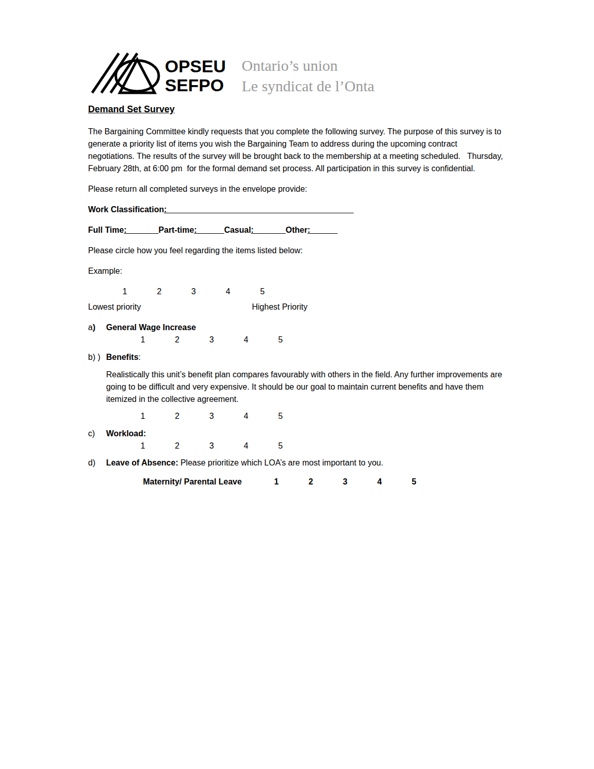OPSEU SEFPO Ontario’s union Le syndicat de l’Ontario
Demand Set Survey
The Bargaining Committee kindly requests that you complete the following survey. The purpose of this survey is to generate a priority list of items you wish the Bargaining Team to address during the upcoming contract negotiations. The results of the survey will be brought back to the membership at a meeting scheduled. Thursday, February 28th, at 6:00 pm for the formal demand set process. All participation in this survey is confidential.
Please return all completed surveys in the envelope provide:
Work Classification:_________________________________________
Full Time:_______Part-time:______Casual:_______Other:______
Please circle how you feel regarding the items listed below:
Example:
12345
Lowest priority Highest Priority
a) General Wage Increase
12345
b) ) Benefits:
Realistically this unit’s benefit plan compares favourably with others in the field. Any further improvements are going to be difficult and very expensive. It should be our goal to maintain current benefits and have them itemized in the collective agreement.
12345
c) Workload:
12345
d) Leave of Absence: Please prioritize which LOA’s are most important to you.
Maternity/ Parental Leave 12345